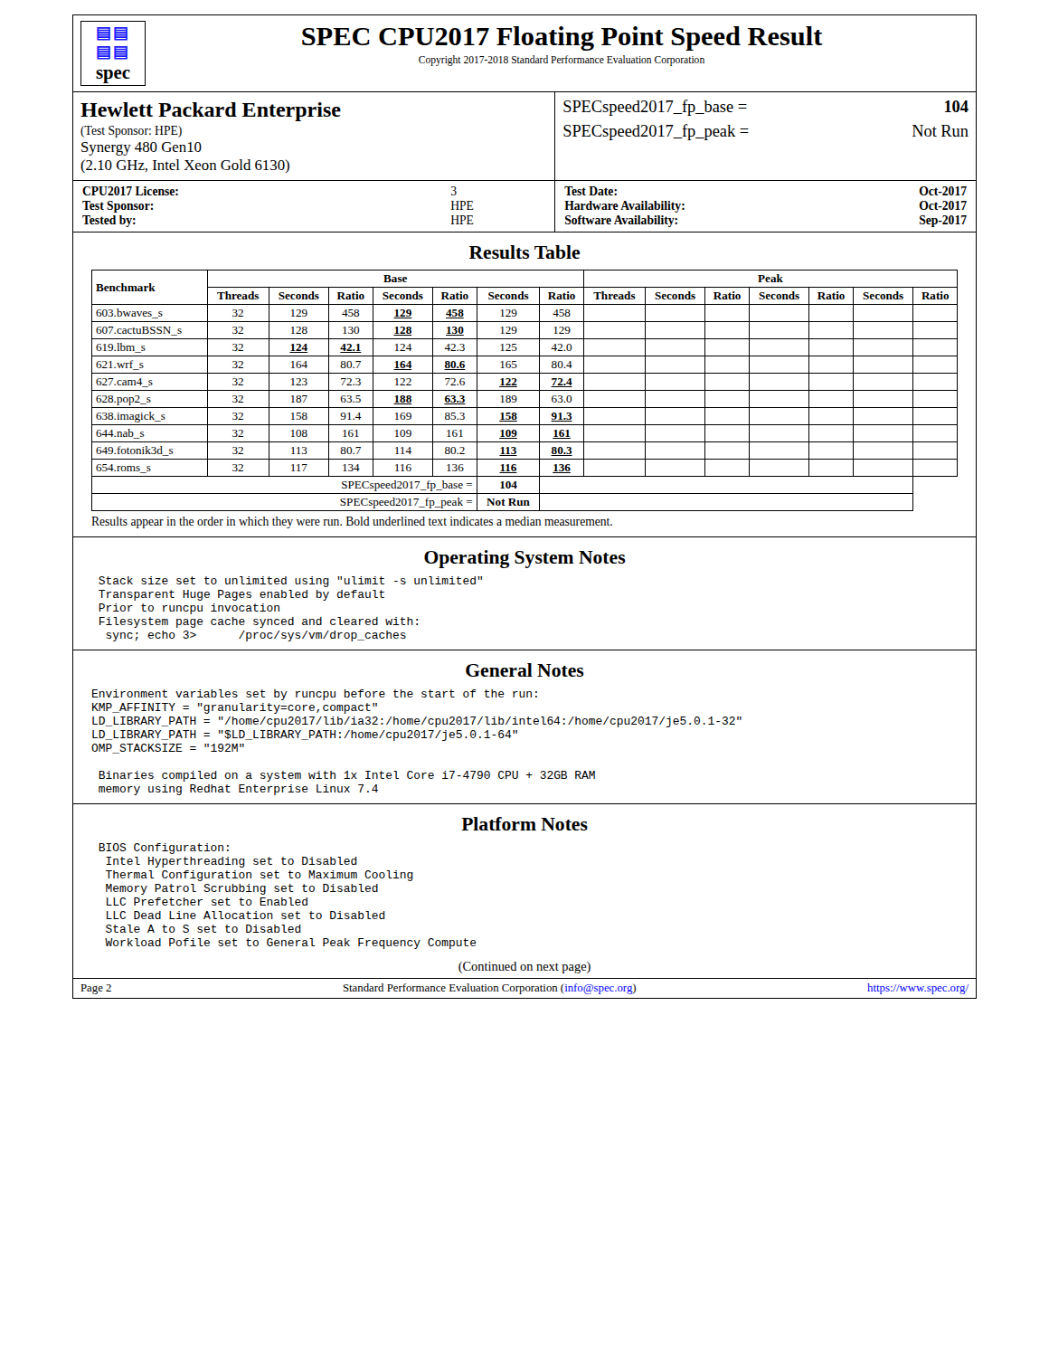▤▤
▤▤
spec
SPEC CPU2017 Floating Point Speed Result
Copyright 2017-2018 Standard Performance Evaluation Corporation
Hewlett Packard Enterprise
(Test Sponsor: HPE)
Synergy 480 Gen10
(2.10 GHz, Intel Xeon Gold 6130)
SPECspeed2017_fp_base = 104
SPECspeed2017_fp_peak = Not Run
| CPU2017 License: | 3 |
| Test Sponsor: | HPE |
| Tested by: | HPE |
| Test Date: | Oct-2017 |
| Hardware Availability: | Oct-2017 |
| Software Availability: | Sep-2017 |
Results Table
| Benchmark | Base | Peak |
| --- | --- | --- |
| Threads | Seconds | Ratio | Seconds | Ratio | Seconds | Ratio | Threads | Seconds | Ratio | Seconds | Ratio | Seconds | Ratio |
| 603.bwaves_s | 32 | 129 | 458 | 129 | 458 | 129 | 458 | | | | | | | |
| 607.cactuBSSN_s | 32 | 128 | 130 | 128 | 130 | 129 | 129 | | | | | | | |
| 619.lbm_s | 32 | 124 | 42.1 | 124 | 42.3 | 125 | 42.0 | | | | | | | |
| 621.wrf_s | 32 | 164 | 80.7 | 164 | 80.6 | 165 | 80.4 | | | | | | | |
| 627.cam4_s | 32 | 123 | 72.3 | 122 | 72.6 | 122 | 72.4 | | | | | | | |
| 628.pop2_s | 32 | 187 | 63.5 | 188 | 63.3 | 189 | 63.0 | | | | | | | |
| 638.imagick_s | 32 | 158 | 91.4 | 169 | 85.3 | 158 | 91.3 | | | | | | | |
| 644.nab_s | 32 | 108 | 161 | 109 | 161 | 109 | 161 | | | | | | | |
| 649.fotonik3d_s | 32 | 113 | 80.7 | 114 | 80.2 | 113 | 80.3 | | | | | | | |
| 654.roms_s | 32 | 117 | 134 | 116 | 136 | 116 | 136 | | | | | | | |
| SPECspeed2017_fp_base = | 104 | |
| SPECspeed2017_fp_peak = | Not Run | |
Results appear in the order in which they were run. Bold underlined text indicates a median measurement.
Operating System Notes
 Stack size set to unlimited using "ulimit -s unlimited"
 Transparent Huge Pages enabled by default
 Prior to runcpu invocation
 Filesystem page cache synced and cleared with:
  sync; echo 3>      /proc/sys/vm/drop_caches
General Notes
Environment variables set by runcpu before the start of the run:
KMP_AFFINITY = "granularity=core,compact"
LD_LIBRARY_PATH = "/home/cpu2017/lib/ia32:/home/cpu2017/lib/intel64:/home/cpu2017/je5.0.1-32"
LD_LIBRARY_PATH = "$LD_LIBRARY_PATH:/home/cpu2017/je5.0.1-64"
OMP_STACKSIZE = "192M"

 Binaries compiled on a system with 1x Intel Core i7-4790 CPU + 32GB RAM
 memory using Redhat Enterprise Linux 7.4
Platform Notes
 BIOS Configuration:
  Intel Hyperthreading set to Disabled
  Thermal Configuration set to Maximum Cooling
  Memory Patrol Scrubbing set to Disabled
  LLC Prefetcher set to Enabled
  LLC Dead Line Allocation set to Disabled
  Stale A to S set to Disabled
  Workload Pofile set to General Peak Frequency Compute
(Continued on next page)
Page 2
Standard Performance Evaluation Corporation (info@spec.org)
https://www.spec.org/